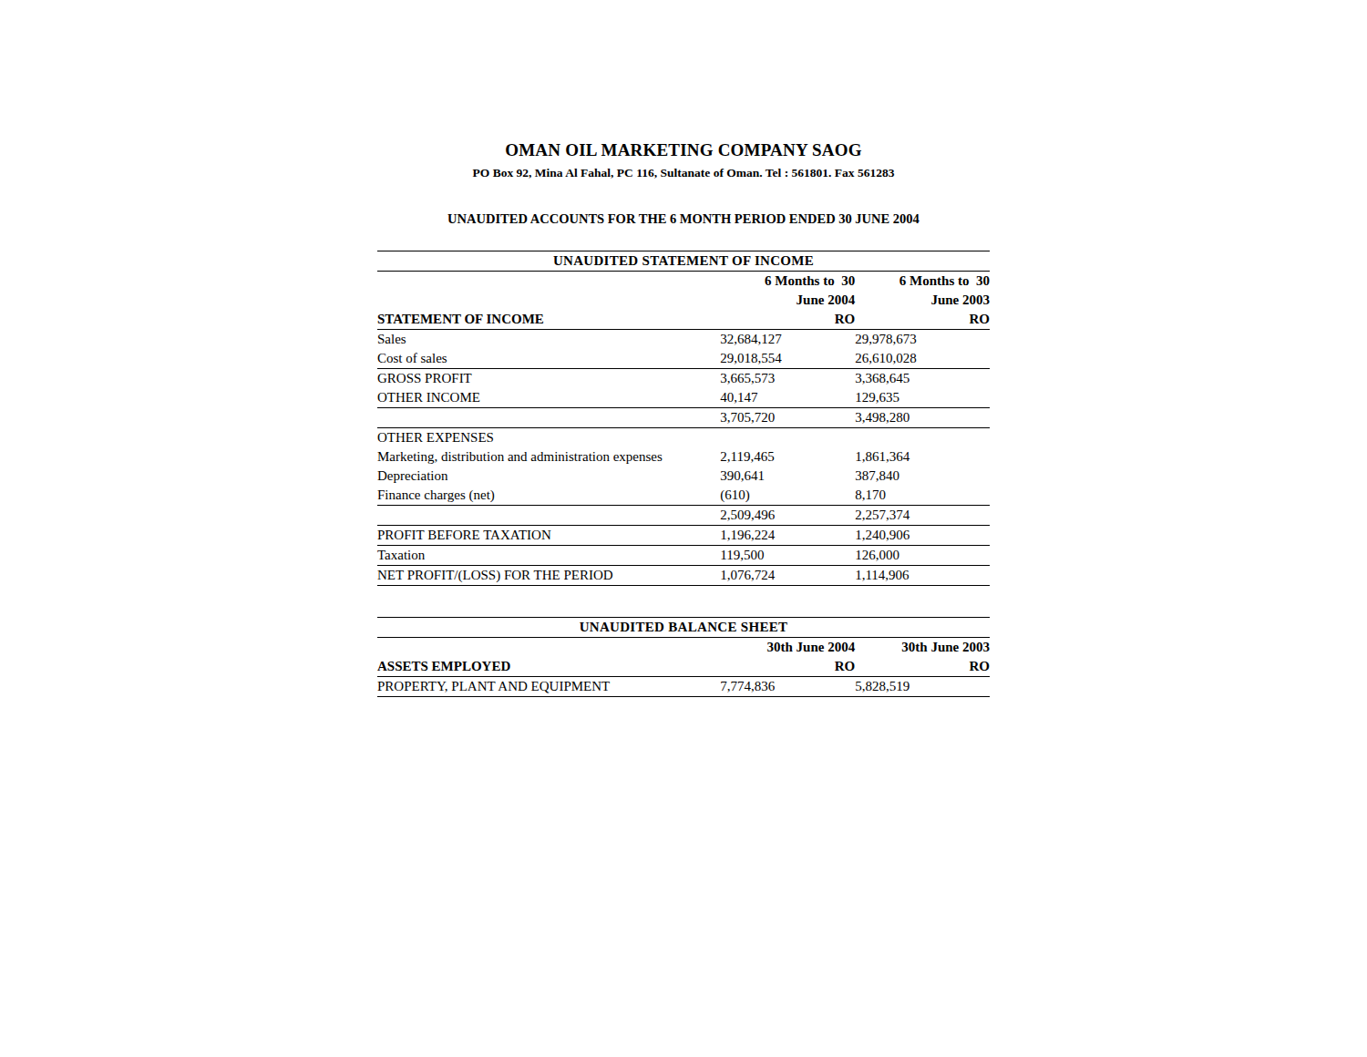OMAN OIL MARKETING COMPANY SAOG
PO Box 92, Mina Al Fahal, PC 116, Sultanate of Oman. Tel : 561801. Fax 561283
UNAUDITED ACCOUNTS FOR THE 6 MONTH PERIOD ENDED 30 JUNE 2004
| UNAUDITED STATEMENT OF INCOME |
| | 6 Months to 30 | 6 Months to 30 |
| | June 2004 | June 2003 |
| STATEMENT OF INCOME | RO | RO |
| Sales | 32,684,127 | 29,978,673 |
| Cost of sales | 29,018,554 | 26,610,028 |
| GROSS PROFIT | 3,665,573 | 3,368,645 |
| OTHER INCOME | 40,147 | 129,635 |
| | 3,705,720 | 3,498,280 |
| OTHER EXPENSES | | |
| Marketing, distribution and administration expenses | 2,119,465 | 1,861,364 |
| Depreciation | 390,641 | 387,840 |
| Finance charges (net) | (610) | 8,170 |
| | 2,509,496 | 2,257,374 |
| PROFIT BEFORE TAXATION | 1,196,224 | 1,240,906 |
| Taxation | 119,500 | 126,000 |
| NET PROFIT/(LOSS) FOR THE PERIOD | 1,076,724 | 1,114,906 |
| UNAUDITED BALANCE SHEET |
| | 30th June 2004 | 30th June 2003 |
| ASSETS EMPLOYED | RO | RO |
| PROPERTY, PLANT AND EQUIPMENT | 7,774,836 | 5,828,519 |